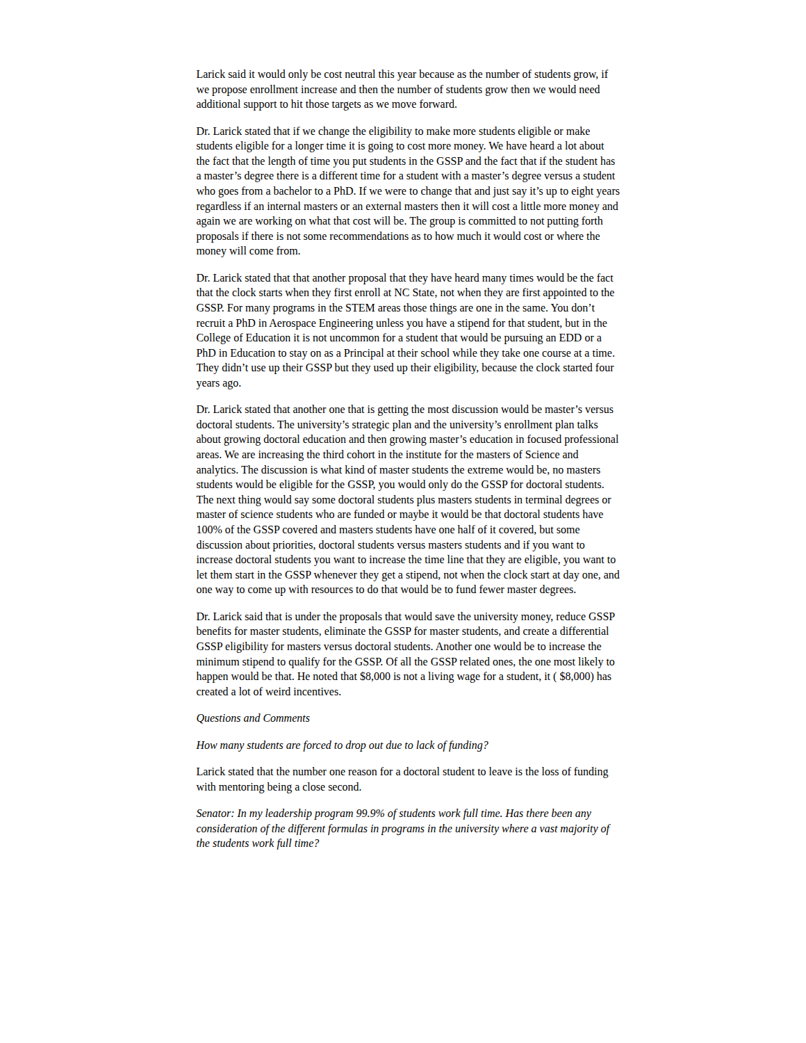Larick said it would only be cost neutral this year because as the number of students grow, if we propose enrollment increase and then the number of students grow then we would need additional support to hit those targets as we move forward.
Dr. Larick stated that if we change the eligibility to make more students eligible or make students eligible for a longer time it is going to cost more money. We have heard a lot about the fact that the length of time you put students in the GSSP and the fact that if the student has a master’s degree there is a different time for a student with a master’s degree versus a student who goes from a bachelor to a PhD. If we were to change that and just say it’s up to eight years regardless if an internal masters or an external masters then it will cost a little more money and again we are working on what that cost will be. The group is committed to not putting forth proposals if there is not some recommendations as to how much it would cost or where the money will come from.
Dr. Larick stated that that another proposal that they have heard many times would be the fact that the clock starts when they first enroll at NC State, not when they are first appointed to the GSSP. For many programs in the STEM areas those things are one in the same. You don’t recruit a PhD in Aerospace Engineering unless you have a stipend for that student, but in the College of Education it is not uncommon for a student that would be pursuing an EDD or a PhD in Education to stay on as a Principal at their school while they take one course at a time. They didn’t use up their GSSP but they used up their eligibility, because the clock started four years ago.
Dr. Larick stated that another one that is getting the most discussion would be master’s versus doctoral students. The university’s strategic plan and the university’s enrollment plan talks about growing doctoral education and then growing master’s education in focused professional areas. We are increasing the third cohort in the institute for the masters of Science and analytics. The discussion is what kind of master students the extreme would be, no masters students would be eligible for the GSSP, you would only do the GSSP for doctoral students. The next thing would say some doctoral students plus masters students in terminal degrees or master of science students who are funded or maybe it would be that doctoral students have 100% of the GSSP covered and masters students have one half of it covered, but some discussion about priorities, doctoral students versus masters students and if you want to increase doctoral students you want to increase the time line that they are eligible, you want to let them start in the GSSP whenever they get a stipend, not when the clock start at day one, and one way to come up with resources to do that would be to fund fewer master degrees.
Dr. Larick said that is under the proposals that would save the university money, reduce GSSP benefits for master students, eliminate the GSSP for master students, and create a differential GSSP eligibility for masters versus doctoral students. Another one would be to increase the minimum stipend to qualify for the GSSP. Of all the GSSP related ones, the one most likely to happen would be that. He noted that $8,000 is not a living wage for a student, it ( $8,000) has created a lot of weird incentives.
Questions and Comments
How many students are forced to drop out due to lack of funding?
Larick stated that the number one reason for a doctoral student to leave is the loss of funding with mentoring being a close second.
Senator: In my leadership program 99.9% of students work full time. Has there been any consideration of the different formulas in programs in the university where a vast majority of the students work full time?